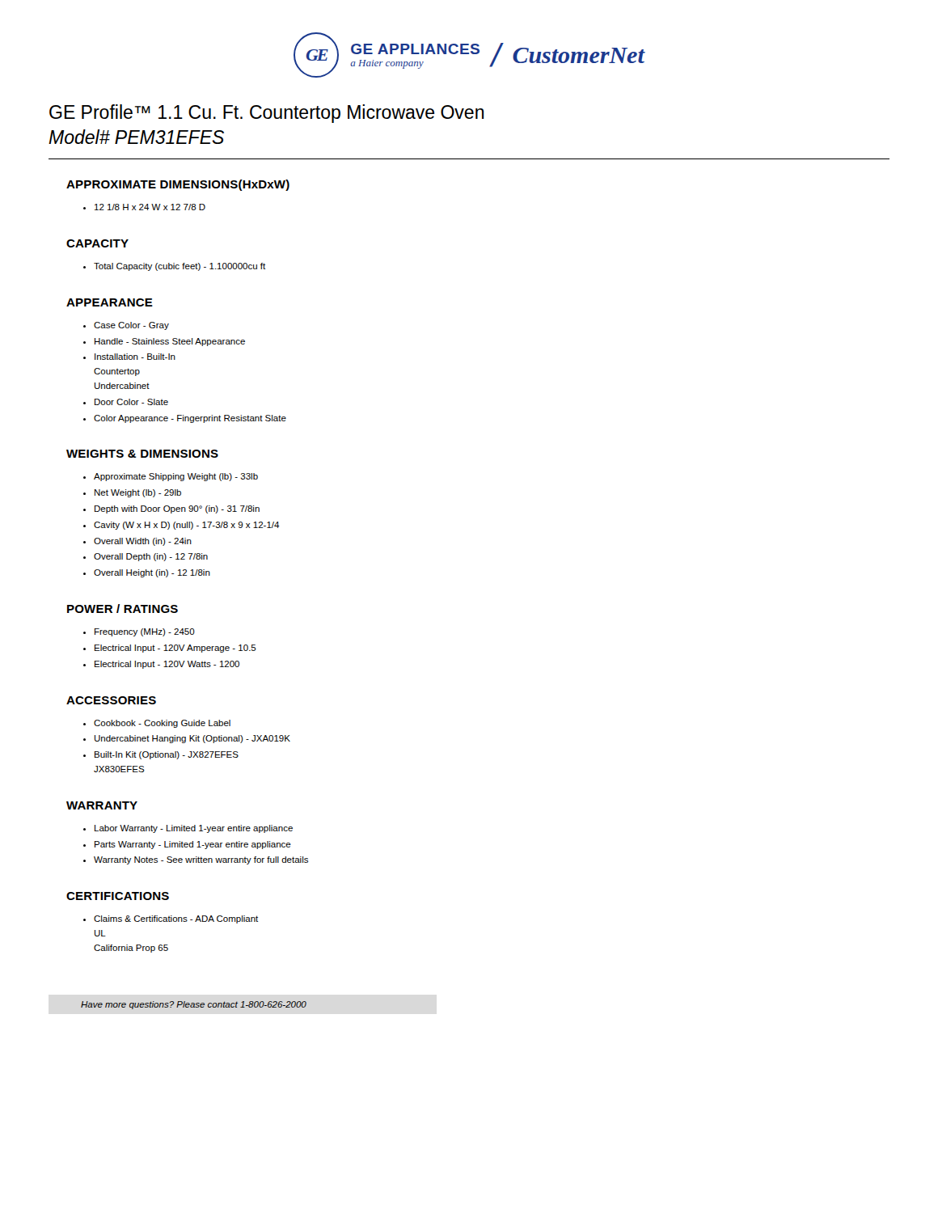GE
GE APPLIANCES
a Haier company
/
CustomerNet
GE Profile™ 1.1 Cu. Ft. Countertop Microwave Oven
Model# PEM31EFES
APPROXIMATE DIMENSIONS(HxDxW)
12 1/8 H x 24 W x 12 7/8 D
CAPACITY
Total Capacity (cubic feet) - 1.100000cu ft
APPEARANCE
Case Color - Gray
Handle - Stainless Steel Appearance
Installation - Built-In Countertop Undercabinet
Door Color - Slate
Color Appearance - Fingerprint Resistant Slate
WEIGHTS & DIMENSIONS
Approximate Shipping Weight (lb) - 33lb
Net Weight (lb) - 29lb
Depth with Door Open 90° (in) - 31 7/8in
Cavity (W x H x D) (null) - 17-3/8 x 9 x 12-1/4
Overall Width (in) - 24in
Overall Depth (in) - 12 7/8in
Overall Height (in) - 12 1/8in
POWER / RATINGS
Frequency (MHz) - 2450
Electrical Input - 120V Amperage - 10.5
Electrical Input - 120V Watts - 1200
ACCESSORIES
Cookbook - Cooking Guide Label
Undercabinet Hanging Kit (Optional) - JXA019K
Built-In Kit (Optional) - JX827EFES JX830EFES
WARRANTY
Labor Warranty - Limited 1-year entire appliance
Parts Warranty - Limited 1-year entire appliance
Warranty Notes - See written warranty for full details
CERTIFICATIONS
Claims & Certifications - ADA Compliant UL California Prop 65
Have more questions? Please contact 1-800-626-2000